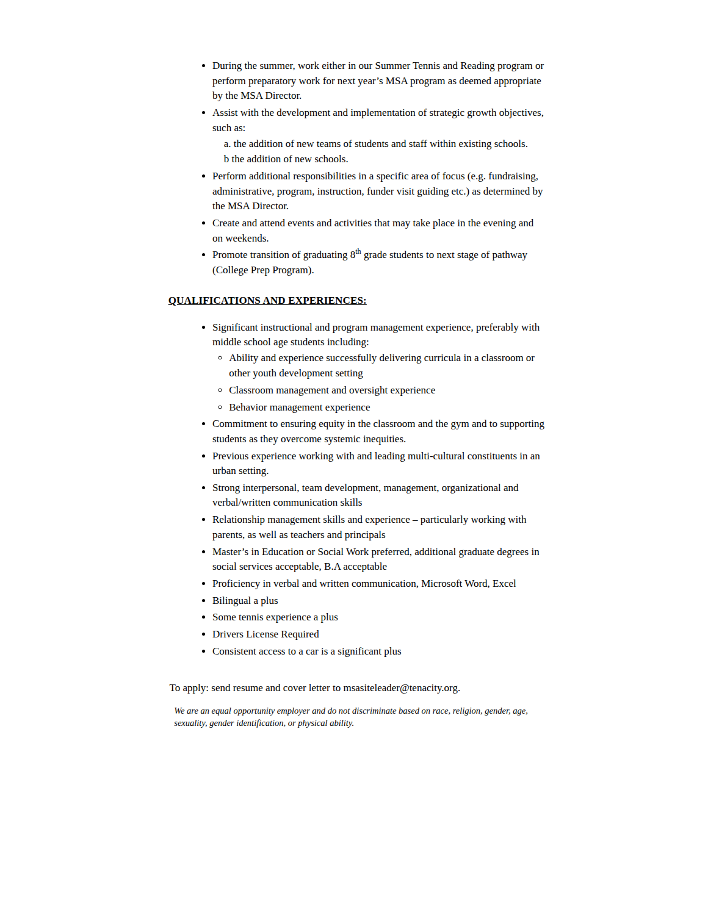During the summer, work either in our Summer Tennis and Reading program or perform preparatory work for next year’s MSA program as deemed appropriate by the MSA Director.
Assist with the development and implementation of strategic growth objectives, such as:
a. the addition of new teams of students and staff within existing schools.
b the addition of new schools.
Perform additional responsibilities in a specific area of focus (e.g. fundraising, administrative, program, instruction, funder visit guiding etc.) as determined by the MSA Director.
Create and attend events and activities that may take place in the evening and on weekends.
Promote transition of graduating 8th grade students to next stage of pathway (College Prep Program).
QUALIFICATIONS AND EXPERIENCES:
Significant instructional and program management experience, preferably with middle school age students including:
Ability and experience successfully delivering curricula in a classroom or other youth development setting
Classroom management and oversight experience
Behavior management experience
Commitment to ensuring equity in the classroom and the gym and to supporting students as they overcome systemic inequities.
Previous experience working with and leading multi-cultural constituents in an urban setting.
Strong interpersonal, team development, management, organizational and verbal/written communication skills
Relationship management skills and experience – particularly working with parents, as well as teachers and principals
Master’s in Education or Social Work preferred, additional graduate degrees in social services acceptable, B.A acceptable
Proficiency in verbal and written communication, Microsoft Word, Excel
Bilingual a plus
Some tennis experience a plus
Drivers License Required
Consistent access to a car is a significant plus
To apply: send resume and cover letter to msasiteleader@tenacity.org.
We are an equal opportunity employer and do not discriminate based on race, religion, gender, age, sexuality, gender identification, or physical ability.